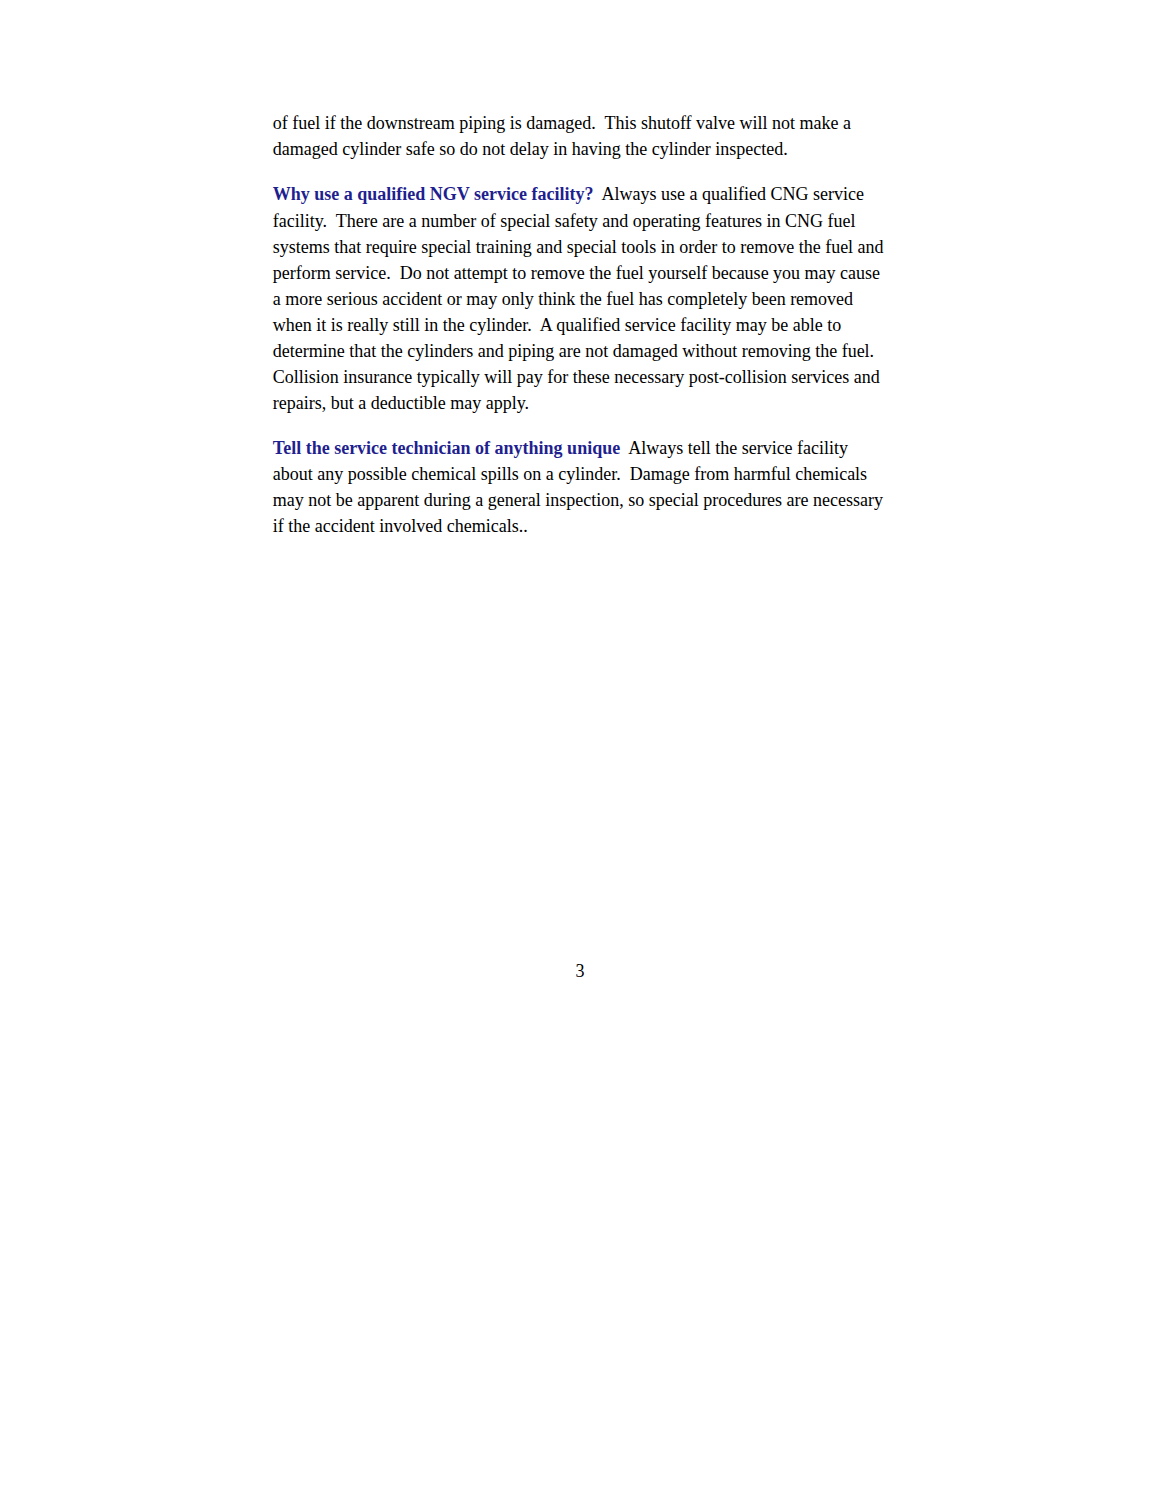of fuel if the downstream piping is damaged. This shutoff valve will not make a damaged cylinder safe so do not delay in having the cylinder inspected.
Why use a qualified NGV service facility? Always use a qualified CNG service facility. There are a number of special safety and operating features in CNG fuel systems that require special training and special tools in order to remove the fuel and perform service. Do not attempt to remove the fuel yourself because you may cause a more serious accident or may only think the fuel has completely been removed when it is really still in the cylinder. A qualified service facility may be able to determine that the cylinders and piping are not damaged without removing the fuel. Collision insurance typically will pay for these necessary post-collision services and repairs, but a deductible may apply.
Tell the service technician of anything unique Always tell the service facility about any possible chemical spills on a cylinder. Damage from harmful chemicals may not be apparent during a general inspection, so special procedures are necessary if the accident involved chemicals..
3